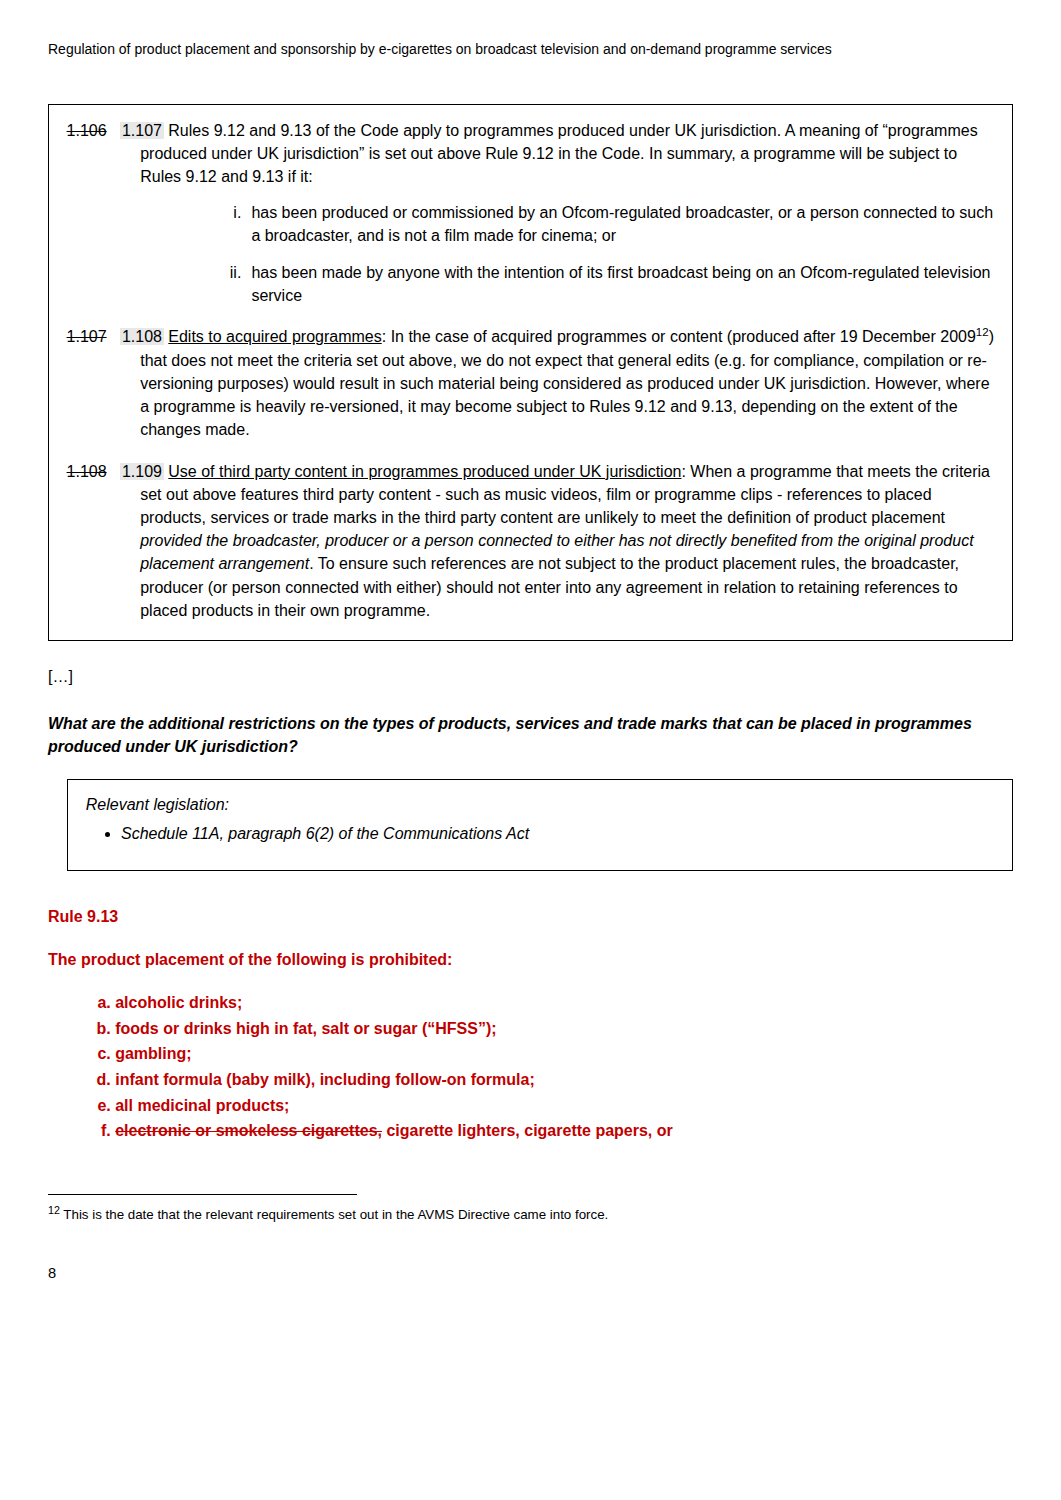Regulation of product placement and sponsorship by e-cigarettes on broadcast television and on-demand programme services
1.106 1.107 Rules 9.12 and 9.13 of the Code apply to programmes produced under UK jurisdiction. A meaning of “programmes produced under UK jurisdiction” is set out above Rule 9.12 in the Code. In summary, a programme will be subject to Rules 9.12 and 9.13 if it:
has been produced or commissioned by an Ofcom-regulated broadcaster, or a person connected to such a broadcaster, and is not a film made for cinema; or
has been made by anyone with the intention of its first broadcast being on an Ofcom-regulated television service
1.107 1.108 Edits to acquired programmes: In the case of acquired programmes or content (produced after 19 December 200912) that does not meet the criteria set out above, we do not expect that general edits (e.g. for compliance, compilation or re-versioning purposes) would result in such material being considered as produced under UK jurisdiction. However, where a programme is heavily re-versioned, it may become subject to Rules 9.12 and 9.13, depending on the extent of the changes made.
1.108 1.109 Use of third party content in programmes produced under UK jurisdiction: When a programme that meets the criteria set out above features third party content - such as music videos, film or programme clips - references to placed products, services or trade marks in the third party content are unlikely to meet the definition of product placement provided the broadcaster, producer or a person connected to either has not directly benefited from the original product placement arrangement. To ensure such references are not subject to the product placement rules, the broadcaster, producer (or person connected with either) should not enter into any agreement in relation to retaining references to placed products in their own programme.
[…]
What are the additional restrictions on the types of products, services and trade marks that can be placed in programmes produced under UK jurisdiction?
Relevant legislation:
Schedule 11A, paragraph 6(2) of the Communications Act
Rule 9.13
The product placement of the following is prohibited:
alcoholic drinks;
foods or drinks high in fat, salt or sugar (“HFSS”);
gambling;
infant formula (baby milk), including follow-on formula;
all medicinal products;
electronic or smokeless cigarettes, cigarette lighters, cigarette papers, or
12 This is the date that the relevant requirements set out in the AVMS Directive came into force.
8